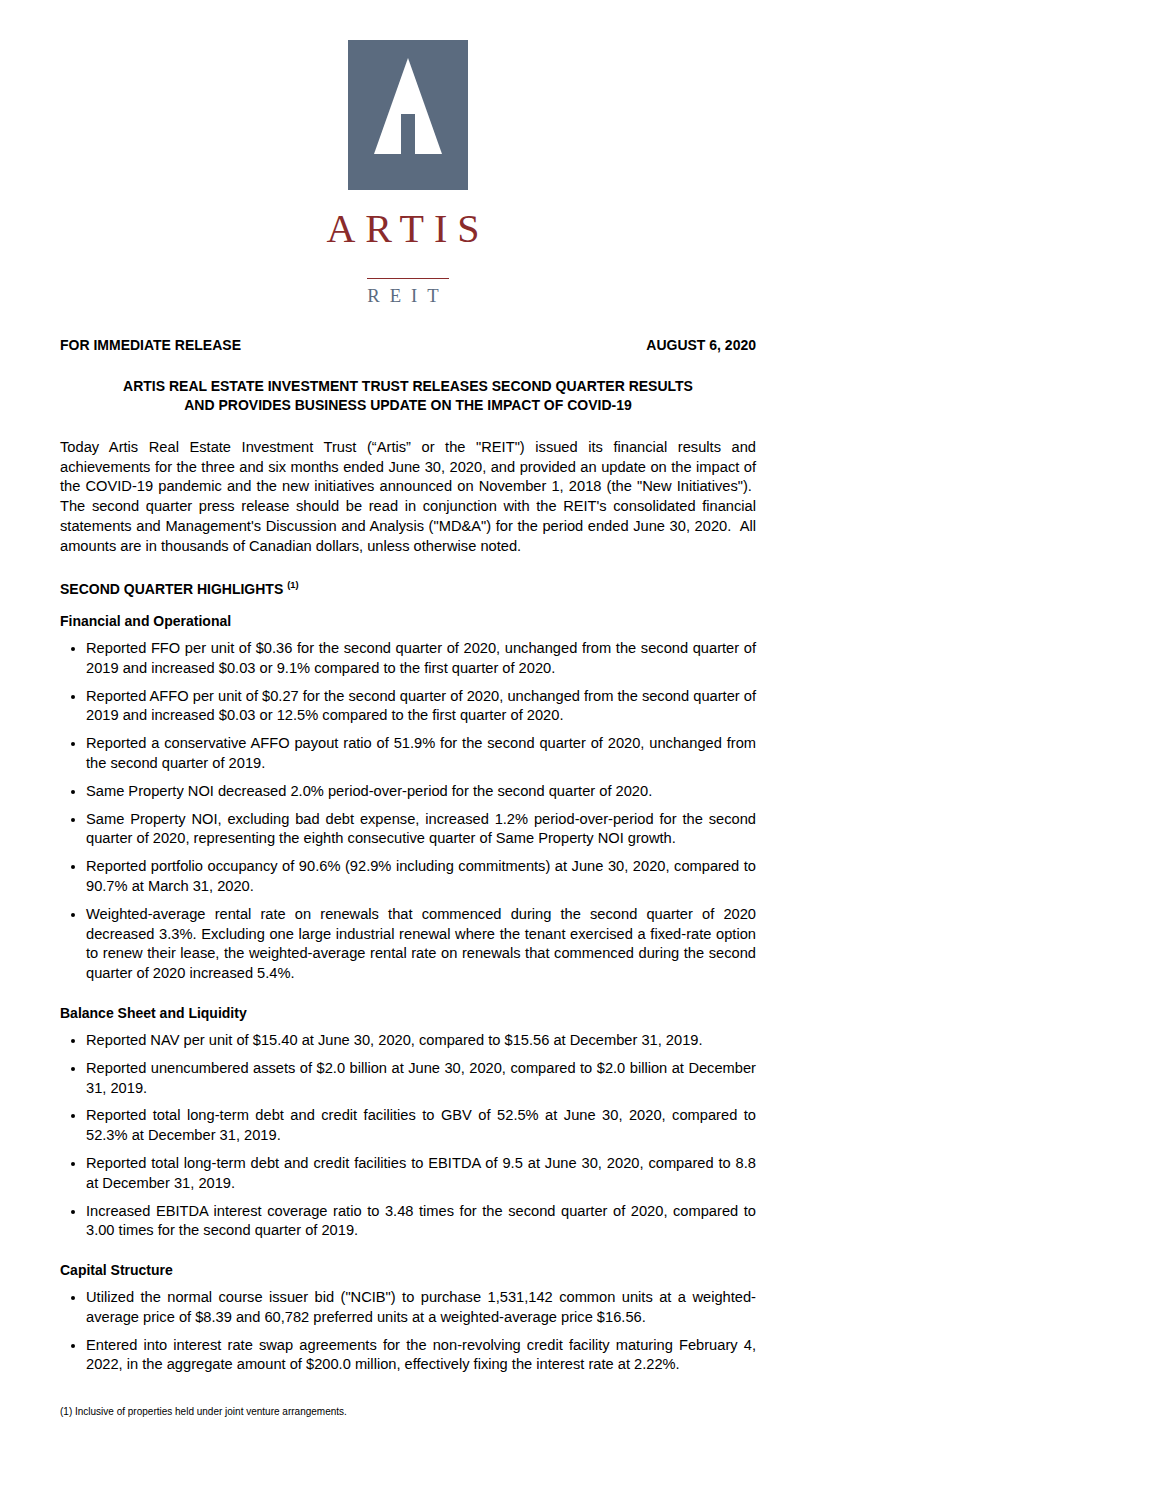ARTIS
REIT
FOR IMMEDIATE RELEASE AUGUST 6, 2020
ARTIS REAL ESTATE INVESTMENT TRUST RELEASES SECOND QUARTER RESULTS
AND PROVIDES BUSINESS UPDATE ON THE IMPACT OF COVID-19
Today Artis Real Estate Investment Trust (“Artis” or the "REIT") issued its financial results and achievements for the three and six months ended June 30, 2020, and provided an update on the impact of the COVID-19 pandemic and the new initiatives announced on November 1, 2018 (the "New Initiatives"). The second quarter press release should be read in conjunction with the REIT's consolidated financial statements and Management's Discussion and Analysis ("MD&A") for the period ended June 30, 2020. All amounts are in thousands of Canadian dollars, unless otherwise noted.
SECOND QUARTER HIGHLIGHTS (1)
Financial and Operational
Reported FFO per unit of $0.36 for the second quarter of 2020, unchanged from the second quarter of 2019 and increased $0.03 or 9.1% compared to the first quarter of 2020.
Reported AFFO per unit of $0.27 for the second quarter of 2020, unchanged from the second quarter of 2019 and increased $0.03 or 12.5% compared to the first quarter of 2020.
Reported a conservative AFFO payout ratio of 51.9% for the second quarter of 2020, unchanged from the second quarter of 2019.
Same Property NOI decreased 2.0% period-over-period for the second quarter of 2020.
Same Property NOI, excluding bad debt expense, increased 1.2% period-over-period for the second quarter of 2020, representing the eighth consecutive quarter of Same Property NOI growth.
Reported portfolio occupancy of 90.6% (92.9% including commitments) at June 30, 2020, compared to 90.7% at March 31, 2020.
Weighted-average rental rate on renewals that commenced during the second quarter of 2020 decreased 3.3%. Excluding one large industrial renewal where the tenant exercised a fixed-rate option to renew their lease, the weighted-average rental rate on renewals that commenced during the second quarter of 2020 increased 5.4%.
Balance Sheet and Liquidity
Reported NAV per unit of $15.40 at June 30, 2020, compared to $15.56 at December 31, 2019.
Reported unencumbered assets of $2.0 billion at June 30, 2020, compared to $2.0 billion at December 31, 2019.
Reported total long-term debt and credit facilities to GBV of 52.5% at June 30, 2020, compared to 52.3% at December 31, 2019.
Reported total long-term debt and credit facilities to EBITDA of 9.5 at June 30, 2020, compared to 8.8 at December 31, 2019.
Increased EBITDA interest coverage ratio to 3.48 times for the second quarter of 2020, compared to 3.00 times for the second quarter of 2019.
Capital Structure
Utilized the normal course issuer bid ("NCIB") to purchase 1,531,142 common units at a weighted-average price of $8.39 and 60,782 preferred units at a weighted-average price $16.56.
Entered into interest rate swap agreements for the non-revolving credit facility maturing February 4, 2022, in the aggregate amount of $200.0 million, effectively fixing the interest rate at 2.22%.
(1) Inclusive of properties held under joint venture arrangements.